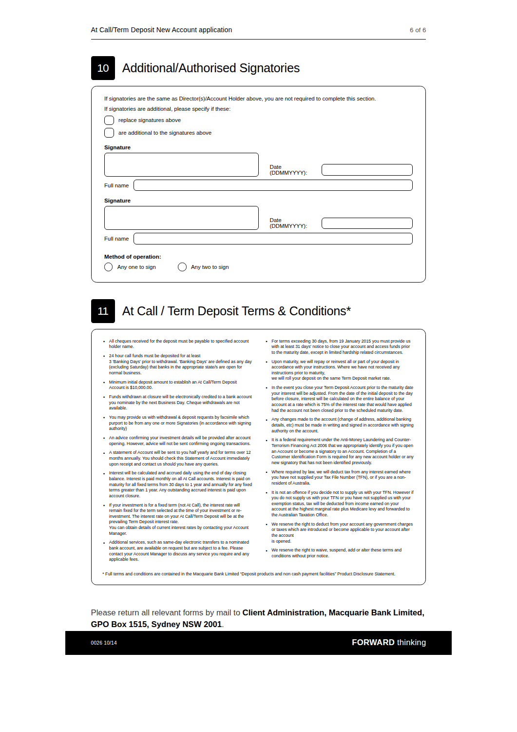At Call/Term Deposit New Account application
6 of 6
10
Additional/Authorised Signatories
If signatories are the same as Director(s)/Account Holder above, you are not required to complete this section.
If signatories are additional, please specify if these:
replace signatures above
are additional to the signatures above
Signature
Date (DDMMYYYY):
Full name
Signature
Date (DDMMYYYY):
Full name
Method of operation:
Any one to sign
Any two to sign
11
At Call / Term Deposit Terms & Conditions*
All cheques received for the deposit must be payable to specified account holder name.
24 hour call funds must be deposited for at least
3 'Banking Days' prior to withdrawal. 'Banking Days' are defined as any day (excluding Saturday) that banks in the appropriate state/s are open for normal business.
Minimum initial deposit amount to establish an At Call/Term Deposit Account is $10,000.00.
Funds withdrawn at closure will be electronically credited to a bank account you nominate by the next Business Day. Cheque withdrawals are not available.
You may provide us with withdrawal & deposit requests by facsimile which purport to be from any one or more Signatories (in accordance with signing authority)
An advice confirming your investment details will be provided after account opening. However, advice will not be sent confirming ongoing transactions.
A statement of Account will be sent to you half yearly and for terms over 12 months annually. You should check this Statement of Account immediately upon receipt and contact us should you have any queries.
Interest will be calculated and accrued daily using the end of day closing balance. Interest is paid monthly on all At Call accounts. Interest is paid on maturity for all fixed terms from 30 days to 1 year and annually for any fixed terms greater than 1 year. Any outstanding accrued interest is paid upon account closure.
If your investment is for a fixed term (not At Call), the interest rate will remain fixed for the term selected at the time of your investment or re-investment. The interest rate on your At Call/Term Deposit will be at the prevailing Term Deposit interest rate.
You can obtain details of current interest rates by contacting your Account Manager.
Additional services, such as same-day electronic transfers to a nominated bank account, are available on request but are subject to a fee. Please contact your Account Manager to discuss any service you require and any applicable fees.
For terms exceeding 30 days, from 19 January 2015 you must provide us with at least 31 days' notice to close your account and access funds prior to the maturity date, except in limited hardship related circumstances.
Upon maturity, we will repay or reinvest all or part of your deposit in accordance with your instructions. Where we have not received any instructions prior to maturity,
we will roll your deposit on the same Term Deposit market rate.
In the event you close your Term Deposit Account prior to the maturity date your interest will be adjusted. From the date of the initial deposit to the day before closure, interest will be calculated on the entire balance of your account at a rate which is 75% of the interest rate that would have applied had the account not been closed prior to the scheduled maturity date.
Any changes made to the account (change of address, additional banking details, etc) must be made in writing and signed in accordance with signing authority on the account.
It is a federal requirement under the Anti-Money Laundering and Counter-Terrorism Financing Act 2006 that we appropriately identify you if you open an Account or become a signatory to an Account. Completion of a Customer Identification Form is required for any new account holder or any new signatory that has not been identified previously.
Where required by law, we will deduct tax from any interest earned where you have not supplied your Tax File Number (TFN), or if you are a non-resident of Australia.
It is not an offence if you decide not to supply us with your TFN. However if you do not supply us with your TFN or you have not supplied us with your exemption status, tax will be deducted from income earned on your account at the highest marginal rate plus Medicare levy and forwarded to the Australian Taxation Office.
We reserve the right to deduct from your account any government charges or taxes which are introduced or become applicable to your account after the account
is opened.
We reserve the right to waive, suspend, add or alter these terms and conditions without prior notice.
* Full terms and conditions are contained in the Macquarie Bank Limited “Deposit products and non cash payment facilities” Product Disclosure Statement.
Please return all relevant forms by mail to Client Administration, Macquarie Bank Limited,
GPO Box 1515, Sydney NSW 2001.
0026 10/14
FORWARD thinking